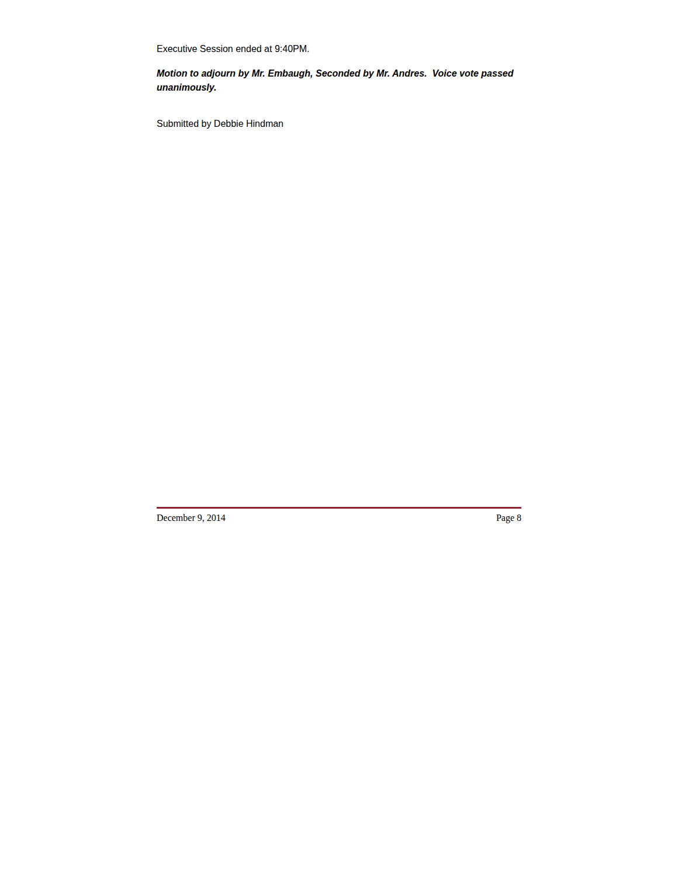Executive Session ended at 9:40PM.
Motion to adjourn by Mr. Embaugh, Seconded by Mr. Andres. Voice vote passed unanimously.
Submitted by Debbie Hindman
December 9, 2014 Page 8